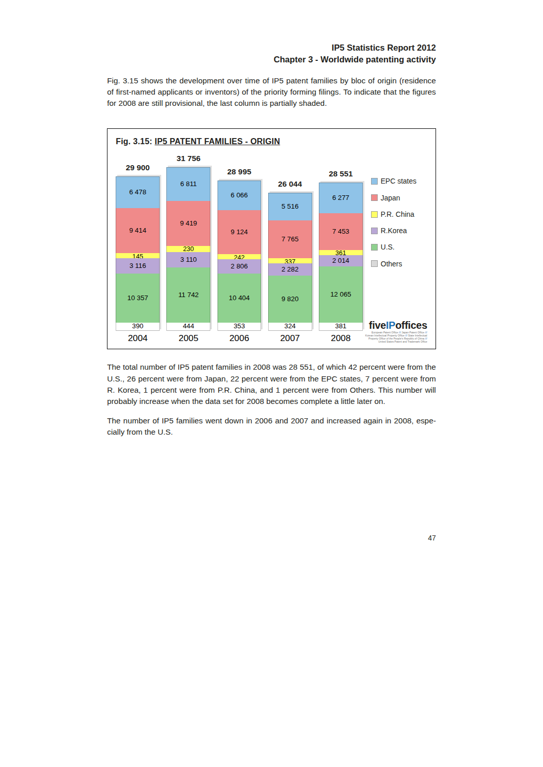IP5 Statistics Report 2012 Chapter 3 - Worldwide patenting activity
Fig. 3.15 shows the development over time of IP5 patent families by bloc of origin (residence of first-named applicants or inventors) of the priority forming filings. To indicate that the figures for 2008 are still provisional, the last column is partially shaded.
Fig. 3.15: IP5 PATENT FAMILIES - ORIGIN
29 900
6 478
9 414
145
3 116
10 357
390
31 756
6 811
9 419
230
3 110
11 742
444
28 995
6 066
9 124
242
2 806
10 404
353
26 044
5 516
7 765
337
2 282
9 820
324
28 551
6 277
7 453
361
2 014
12 065
381
2004
2005
2006
2007
2008
EPC states
Japan
P.R. China
R.Korea
U.S.
Others
fiveIPoffices
European Patent Office /// Japan Patent Office ///
Korean Intellectual Property Office /// State Intellectual
Property Office of the People's Republic of China ///
United States Patent and Trademark Office
The total number of IP5 patent families in 2008 was 28 551, of which 42 percent were from the U.S., 26 percent were from Japan, 22 percent were from the EPC states, 7 percent were from R. Korea, 1 percent were from P.R. China, and 1 percent were from Others. This number will probably increase when the data set for 2008 becomes complete a little later on.
The number of IP5 families went down in 2006 and 2007 and increased again in 2008, especially from the U.S.
47